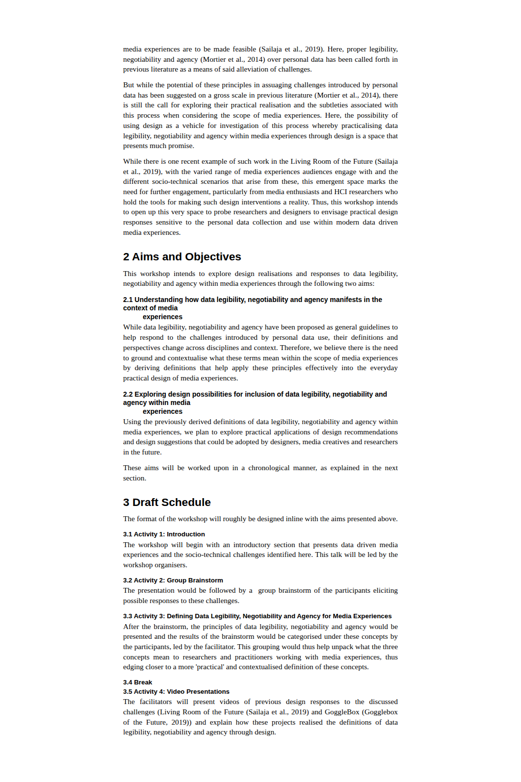media experiences are to be made feasible (Sailaja et al., 2019). Here, proper legibility, negotiability and agency (Mortier et al., 2014) over personal data has been called forth in previous literature as a means of said alleviation of challenges.
But while the potential of these principles in assuaging challenges introduced by personal data has been suggested on a gross scale in previous literature (Mortier et al., 2014), there is still the call for exploring their practical realisation and the subtleties associated with this process when considering the scope of media experiences. Here, the possibility of using design as a vehicle for investigation of this process whereby practicalising data legibility, negotiability and agency within media experiences through design is a space that presents much promise.
While there is one recent example of such work in the Living Room of the Future (Sailaja et al., 2019), with the varied range of media experiences audiences engage with and the different socio-technical scenarios that arise from these, this emergent space marks the need for further engagement, particularly from media enthusiasts and HCI researchers who hold the tools for making such design interventions a reality. Thus, this workshop intends to open up this very space to probe researchers and designers to envisage practical design responses sensitive to the personal data collection and use within modern data driven media experiences.
2 Aims and Objectives
This workshop intends to explore design realisations and responses to data legibility, negotiability and agency within media experiences through the following two aims:
2.1 Understanding how data legibility, negotiability and agency manifests in the context of media experiences
While data legibility, negotiability and agency have been proposed as general guidelines to help respond to the challenges introduced by personal data use, their definitions and perspectives change across disciplines and context. Therefore, we believe there is the need to ground and contextualise what these terms mean within the scope of media experiences by deriving definitions that help apply these principles effectively into the everyday practical design of media experiences.
2.2 Exploring design possibilities for inclusion of data legibility, negotiability and agency within media experiences
Using the previously derived definitions of data legibility, negotiability and agency within media experiences, we plan to explore practical applications of design recommendations and design suggestions that could be adopted by designers, media creatives and researchers in the future.
These aims will be worked upon in a chronological manner, as explained in the next section.
3 Draft Schedule
The format of the workshop will roughly be designed inline with the aims presented above.
3.1 Activity 1: Introduction
The workshop will begin with an introductory section that presents data driven media experiences and the socio-technical challenges identified here. This talk will be led by the workshop organisers.
3.2 Activity 2: Group Brainstorm
The presentation would be followed by a group brainstorm of the participants eliciting possible responses to these challenges.
3.3 Activity 3: Defining Data Legibility, Negotiability and Agency for Media Experiences
After the brainstorm, the principles of data legibility, negotiability and agency would be presented and the results of the brainstorm would be categorised under these concepts by the participants, led by the facilitator. This grouping would thus help unpack what the three concepts mean to researchers and practitioners working with media experiences, thus edging closer to a more 'practical' and contextualised definition of these concepts.
3.4 Break
3.5 Activity 4: Video Presentations
The facilitators will present videos of previous design responses to the discussed challenges (Living Room of the Future (Sailaja et al., 2019) and GoggleBox (Gogglebox of the Future, 2019)) and explain how these projects realised the definitions of data legibility, negotiability and agency through design.